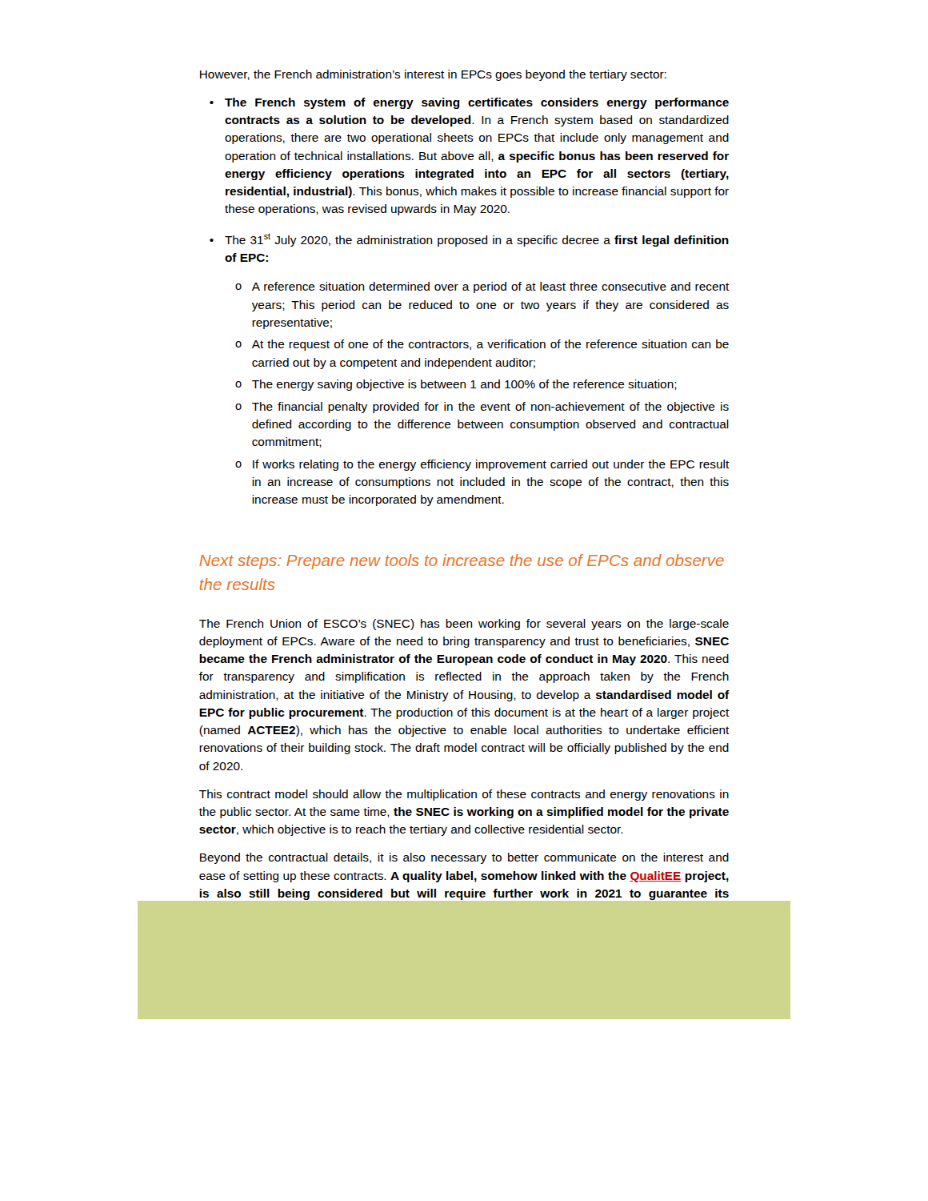However, the French administration’s interest in EPCs goes beyond the tertiary sector:
The French system of energy saving certificates considers energy performance contracts as a solution to be developed. In a French system based on standardized operations, there are two operational sheets on EPCs that include only management and operation of technical installations. But above all, a specific bonus has been reserved for energy efficiency operations integrated into an EPC for all sectors (tertiary, residential, industrial). This bonus, which makes it possible to increase financial support for these operations, was revised upwards in May 2020.
The 31st July 2020, the administration proposed in a specific decree a first legal definition of EPC:
A reference situation determined over a period of at least three consecutive and recent years; This period can be reduced to one or two years if they are considered as representative;
At the request of one of the contractors, a verification of the reference situation can be carried out by a competent and independent auditor;
The energy saving objective is between 1 and 100% of the reference situation;
The financial penalty provided for in the event of non-achievement of the objective is defined according to the difference between consumption observed and contractual commitment;
If works relating to the energy efficiency improvement carried out under the EPC result in an increase of consumptions not included in the scope of the contract, then this increase must be incorporated by amendment.
Next steps: Prepare new tools to increase the use of EPCs and observe the results
The French Union of ESCO’s (SNEC) has been working for several years on the large-scale deployment of EPCs. Aware of the need to bring transparency and trust to beneficiaries, SNEC became the French administrator of the European code of conduct in May 2020. This need for transparency and simplification is reflected in the approach taken by the French administration, at the initiative of the Ministry of Housing, to develop a standardised model of EPC for public procurement. The production of this document is at the heart of a larger project (named ACTEE2), which has the objective to enable local authorities to undertake efficient renovations of their building stock. The draft model contract will be officially published by the end of 2020.
This contract model should allow the multiplication of these contracts and energy renovations in the public sector. At the same time, the SNEC is working on a simplified model for the private sector, which objective is to reach the tertiary and collective residential sector.
Beyond the contractual details, it is also necessary to better communicate on the interest and ease of setting up these contracts. A quality label, somehow linked with the QualitEE project, is also still being considered but will require further work in 2021 to guarantee its marketing impact.
Finally, the SNEC started in 2020, in parallel with the work of the OCPE, a statistical survey on the development of contracts in France in order to better understand the dynamics in the private sector. It will be interesting to follow this evolution in the coming years, notably in parallel with the French recovery plan, which is centered on energy renovation, with more than 7 billion EUR of support.